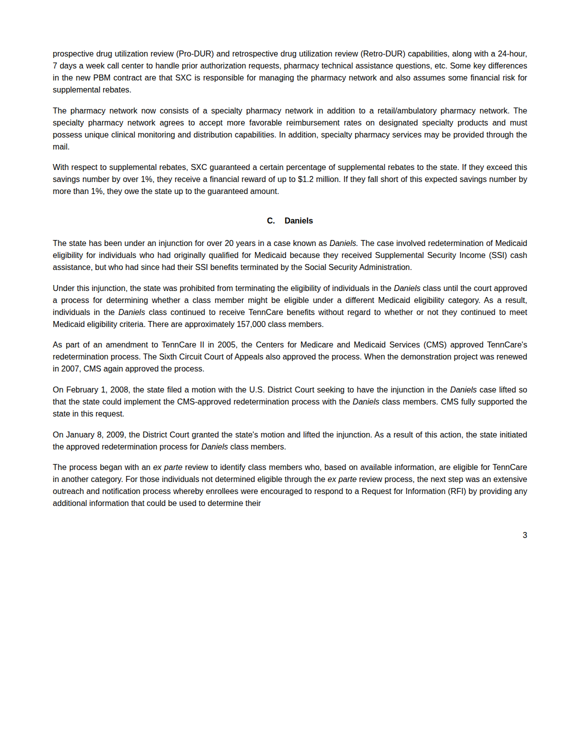prospective drug utilization review (Pro-DUR) and retrospective drug utilization review (Retro-DUR) capabilities, along with a 24-hour, 7 days a week call center to handle prior authorization requests, pharmacy technical assistance questions, etc. Some key differences in the new PBM contract are that SXC is responsible for managing the pharmacy network and also assumes some financial risk for supplemental rebates.
The pharmacy network now consists of a specialty pharmacy network in addition to a retail/ambulatory pharmacy network. The specialty pharmacy network agrees to accept more favorable reimbursement rates on designated specialty products and must possess unique clinical monitoring and distribution capabilities. In addition, specialty pharmacy services may be provided through the mail.
With respect to supplemental rebates, SXC guaranteed a certain percentage of supplemental rebates to the state. If they exceed this savings number by over 1%, they receive a financial reward of up to $1.2 million. If they fall short of this expected savings number by more than 1%, they owe the state up to the guaranteed amount.
C. Daniels
The state has been under an injunction for over 20 years in a case known as Daniels. The case involved redetermination of Medicaid eligibility for individuals who had originally qualified for Medicaid because they received Supplemental Security Income (SSI) cash assistance, but who had since had their SSI benefits terminated by the Social Security Administration.
Under this injunction, the state was prohibited from terminating the eligibility of individuals in the Daniels class until the court approved a process for determining whether a class member might be eligible under a different Medicaid eligibility category. As a result, individuals in the Daniels class continued to receive TennCare benefits without regard to whether or not they continued to meet Medicaid eligibility criteria. There are approximately 157,000 class members.
As part of an amendment to TennCare II in 2005, the Centers for Medicare and Medicaid Services (CMS) approved TennCare's redetermination process. The Sixth Circuit Court of Appeals also approved the process. When the demonstration project was renewed in 2007, CMS again approved the process.
On February 1, 2008, the state filed a motion with the U.S. District Court seeking to have the injunction in the Daniels case lifted so that the state could implement the CMS-approved redetermination process with the Daniels class members. CMS fully supported the state in this request.
On January 8, 2009, the District Court granted the state's motion and lifted the injunction. As a result of this action, the state initiated the approved redetermination process for Daniels class members.
The process began with an ex parte review to identify class members who, based on available information, are eligible for TennCare in another category. For those individuals not determined eligible through the ex parte review process, the next step was an extensive outreach and notification process whereby enrollees were encouraged to respond to a Request for Information (RFI) by providing any additional information that could be used to determine their
3